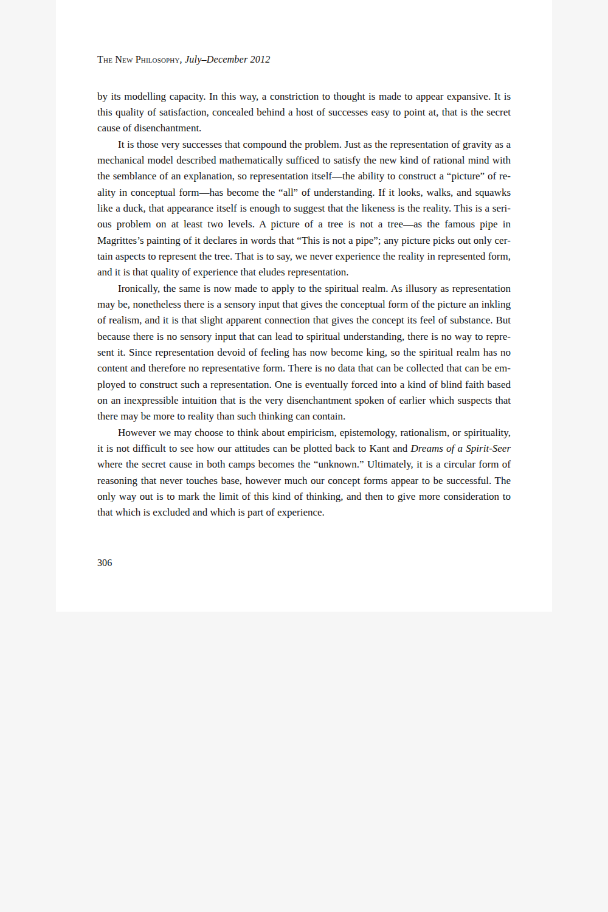The New Philosophy, July–December 2012
by its modelling capacity. In this way, a constriction to thought is made to appear expansive. It is this quality of satisfaction, concealed behind a host of successes easy to point at, that is the secret cause of disenchantment.
It is those very successes that compound the problem. Just as the representation of gravity as a mechanical model described mathematically sufficed to satisfy the new kind of rational mind with the semblance of an explanation, so representation itself—the ability to construct a “picture” of reality in conceptual form—has become the “all” of understanding. If it looks, walks, and squawks like a duck, that appearance itself is enough to suggest that the likeness is the reality. This is a serious problem on at least two levels. A picture of a tree is not a tree—as the famous pipe in Magrittes’s painting of it declares in words that “This is not a pipe”; any picture picks out only certain aspects to represent the tree. That is to say, we never experience the reality in represented form, and it is that quality of experience that eludes representation.
Ironically, the same is now made to apply to the spiritual realm. As illusory as representation may be, nonetheless there is a sensory input that gives the conceptual form of the picture an inkling of realism, and it is that slight apparent connection that gives the concept its feel of substance. But because there is no sensory input that can lead to spiritual understanding, there is no way to represent it. Since representation devoid of feeling has now become king, so the spiritual realm has no content and therefore no representative form. There is no data that can be collected that can be employed to construct such a representation. One is eventually forced into a kind of blind faith based on an inexpressible intuition that is the very disenchantment spoken of earlier which suspects that there may be more to reality than such thinking can contain.
However we may choose to think about empiricism, epistemology, rationalism, or spirituality, it is not difficult to see how our attitudes can be plotted back to Kant and Dreams of a Spirit-Seer where the secret cause in both camps becomes the “unknown.” Ultimately, it is a circular form of reasoning that never touches base, however much our concept forms appear to be successful. The only way out is to mark the limit of this kind of thinking, and then to give more consideration to that which is excluded and which is part of experience.
306